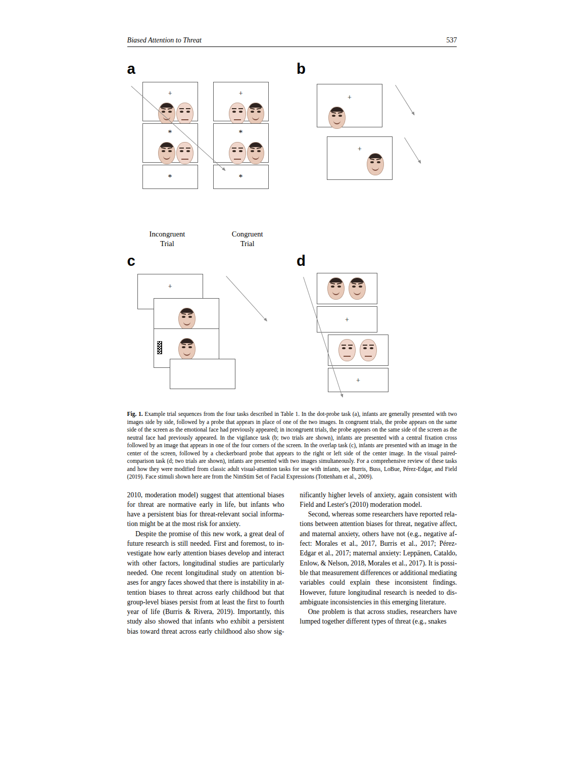Biased Attention to Threat 537
a
+
*
*
+
*
*
Incongruent
Trial
Congruent
Trial
b
+
+
c
+
d
+
+
Fig. 1. Example trial sequences from the four tasks described in Table 1. In the dot-probe task (a), infants are generally presented with two images side by side, followed by a probe that appears in place of one of the two images. In congruent trials, the probe appears on the same side of the screen as the emotional face had previously appeared; in incongruent trials, the probe appears on the same side of the screen as the neutral face had previously appeared. In the vigilance task (b; two trials are shown), infants are presented with a central fixation cross followed by an image that appears in one of the four corners of the screen. In the overlap task (c), infants are presented with an image in the center of the screen, followed by a checkerboard probe that appears to the right or left side of the center image. In the visual paired-comparison task (d; two trials are shown), infants are presented with two images simultaneously. For a comprehensive review of these tasks and how they were modified from classic adult visual-attention tasks for use with infants, see Burris, Buss, LoBue, Pérez-Edgar, and Field (2019). Face stimuli shown here are from the NimStim Set of Facial Expressions (Tottenham et al., 2009).
2010, moderation model) suggest that attentional biases for threat are normative early in life, but infants who have a persistent bias for threat-relevant social information might be at the most risk for anxiety.
Despite the promise of this new work, a great deal of future research is still needed. First and foremost, to investigate how early attention biases develop and interact with other factors, longitudinal studies are particularly needed. One recent longitudinal study on attention biases for angry faces showed that there is instability in attention biases to threat across early childhood but that group-level biases persist from at least the first to fourth year of life (Burris & Rivera, 2019). Importantly, this study also showed that infants who exhibit a persistent bias toward threat across early childhood also show significantly higher levels of anxiety, again consistent with Field and Lester's (2010) moderation model.
Second, whereas some researchers have reported relations between attention biases for threat, negative affect, and maternal anxiety, others have not (e.g., negative affect: Morales et al., 2017, Burris et al., 2017; Pérez-Edgar et al., 2017; maternal anxiety: Leppänen, Cataldo, Enlow, & Nelson, 2018, Morales et al., 2017). It is possible that measurement differences or additional mediating variables could explain these inconsistent findings. However, future longitudinal research is needed to disambiguate inconsistencies in this emerging literature.
One problem is that across studies, researchers have lumped together different types of threat (e.g., snakes